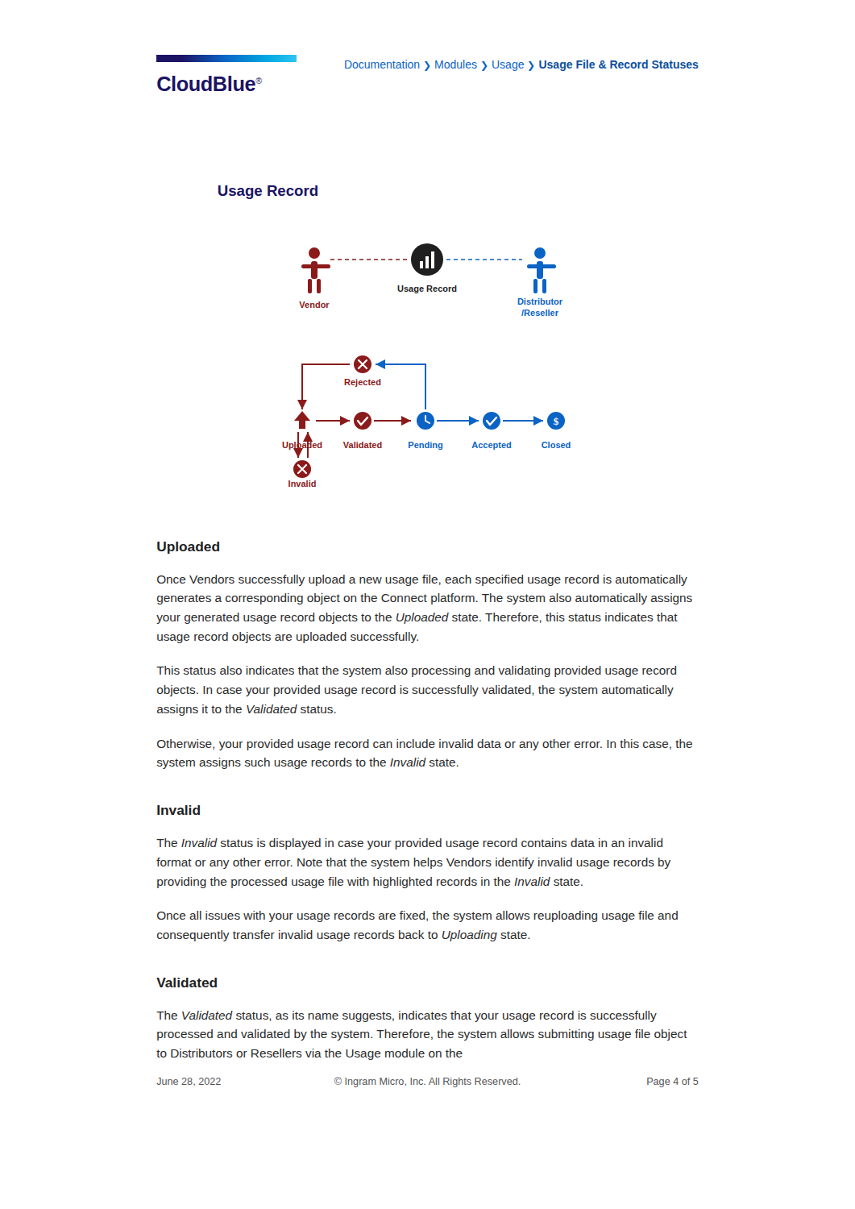CloudBlue®
Documentation❯Modules❯Usage❯Usage File & Record Statuses
Usage Record
Vendor Usage Record Distributor /Reseller Rejected Uploaded Validated Pending Accepted $ Closed Invalid
Uploaded
Once Vendors successfully upload a new usage file, each specified usage record is automatically generates a corresponding object on the Connect platform. The system also automatically assigns your generated usage record objects to the Uploaded state. Therefore, this status indicates that usage record objects are uploaded successfully.
This status also indicates that the system also processing and validating provided usage record objects. In case your provided usage record is successfully validated, the system automatically assigns it to the Validated status.
Otherwise, your provided usage record can include invalid data or any other error. In this case, the system assigns such usage records to the Invalid state.
Invalid
The Invalid status is displayed in case your provided usage record contains data in an invalid format or any other error. Note that the system helps Vendors identify invalid usage records by providing the processed usage file with highlighted records in the Invalid state.
Once all issues with your usage records are fixed, the system allows reuploading usage file and consequently transfer invalid usage records back to Uploading state.
Validated
The Validated status, as its name suggests, indicates that your usage record is successfully processed and validated by the system. Therefore, the system allows submitting usage file object to Distributors or Resellers via the Usage module on the
June 28, 2022
© Ingram Micro, Inc. All Rights Reserved.
Page 4 of 5